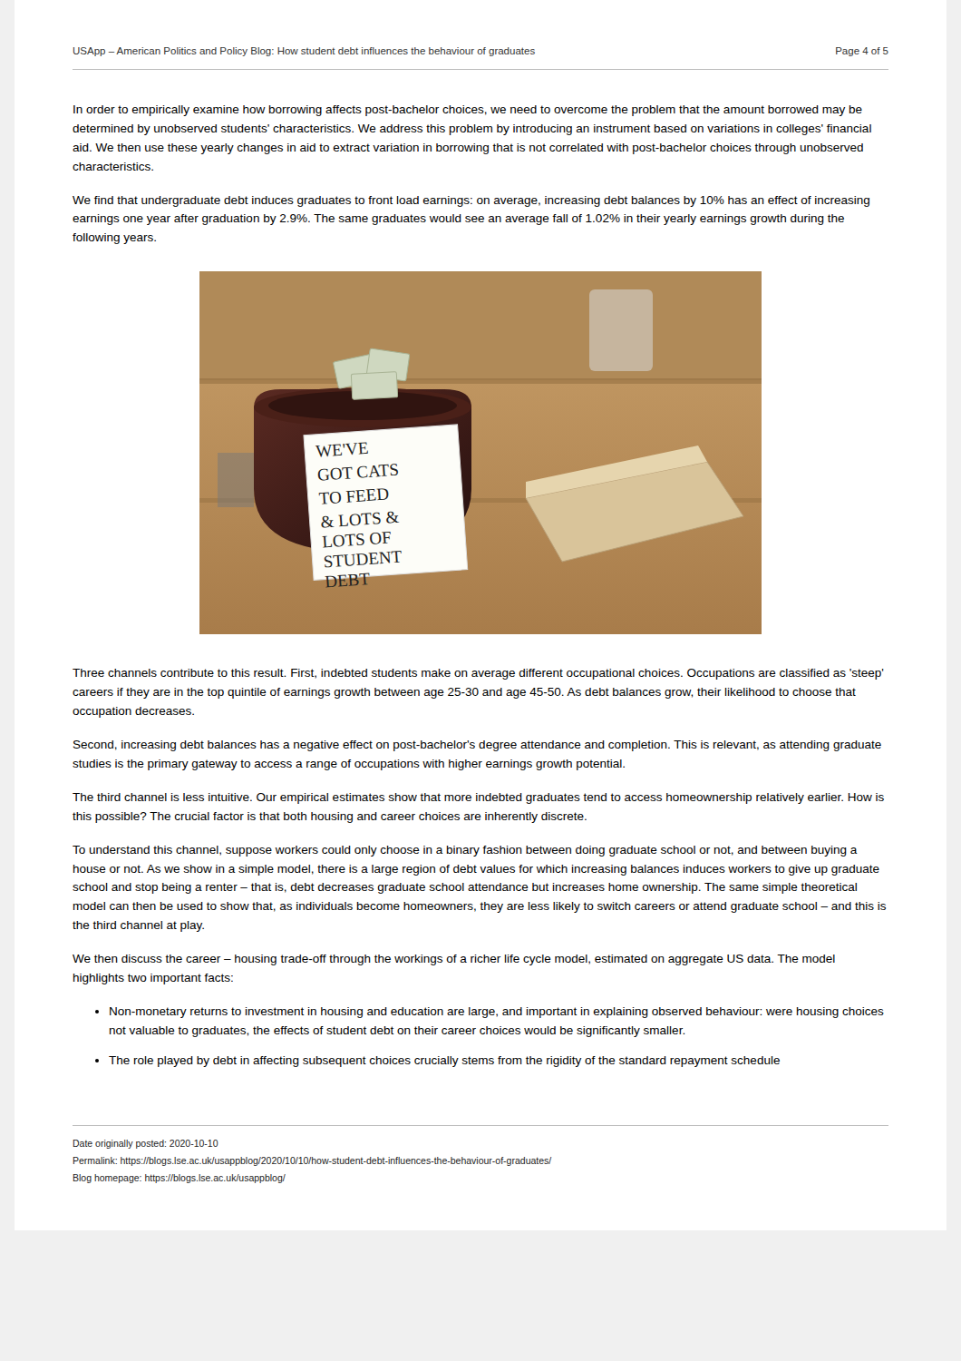USApp – American Politics and Policy Blog: How student debt influences the behaviour of graduates
Page 4 of 5
In order to empirically examine how borrowing affects post-bachelor choices, we need to overcome the problem that the amount borrowed may be determined by unobserved students' characteristics. We address this problem by introducing an instrument based on variations in colleges' financial aid. We then use these yearly changes in aid to extract variation in borrowing that is not correlated with post-bachelor choices through unobserved characteristics.
We find that undergraduate debt induces graduates to front load earnings: on average, increasing debt balances by 10% has an effect of increasing earnings one year after graduation by 2.9%. The same graduates would see an average fall of 1.02% in their yearly earnings growth during the following years.
Three channels contribute to this result. First, indebted students make on average different occupational choices. Occupations are classified as 'steep' careers if they are in the top quintile of earnings growth between age 25-30 and age 45-50. As debt balances grow, their likelihood to choose that occupation decreases.
Second, increasing debt balances has a negative effect on post-bachelor's degree attendance and completion. This is relevant, as attending graduate studies is the primary gateway to access a range of occupations with higher earnings growth potential.
The third channel is less intuitive. Our empirical estimates show that more indebted graduates tend to access homeownership relatively earlier. How is this possible? The crucial factor is that both housing and career choices are inherently discrete.
To understand this channel, suppose workers could only choose in a binary fashion between doing graduate school or not, and between buying a house or not. As we show in a simple model, there is a large region of debt values for which increasing balances induces workers to give up graduate school and stop being a renter – that is, debt decreases graduate school attendance but increases home ownership. The same simple theoretical model can then be used to show that, as individuals become homeowners, they are less likely to switch careers or attend graduate school – and this is the third channel at play.
We then discuss the career – housing trade-off through the workings of a richer life cycle model, estimated on aggregate US data. The model highlights two important facts:
Non-monetary returns to investment in housing and education are large, and important in explaining observed behaviour: were housing choices not valuable to graduates, the effects of student debt on their career choices would be significantly smaller.
The role played by debt in affecting subsequent choices crucially stems from the rigidity of the standard repayment schedule
Date originally posted: 2020-10-10
Permalink: https://blogs.lse.ac.uk/usappblog/2020/10/10/how-student-debt-influences-the-behaviour-of-graduates/
Blog homepage: https://blogs.lse.ac.uk/usappblog/